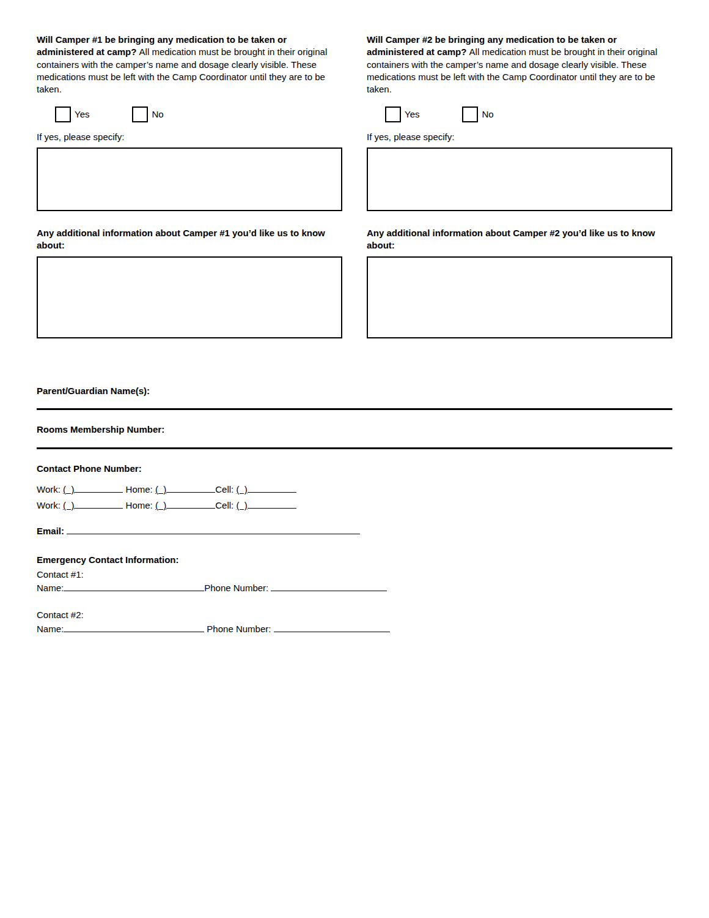Will Camper #1 be bringing any medication to be taken or administered at camp? All medication must be brought in their original containers with the camper’s name and dosage clearly visible. These medications must be left with the Camp Coordinator until they are to be taken.
Yes No
If yes, please specify:
Any additional information about Camper #1 you’d like us to know about:
Will Camper #2 be bringing any medication to be taken or administered at camp? All medication must be brought in their original containers with the camper’s name and dosage clearly visible. These medications must be left with the Camp Coordinator until they are to be taken.
Yes No
If yes, please specify:
Any additional information about Camper #2 you’d like us to know about:
Parent/Guardian Name(s):
Rooms Membership Number:
Contact Phone Number:
Work: ( ) Home: ( ) Cell: ( )
Work: ( ) Home: ( ) Cell: ( )
Email:
Emergency Contact Information:
Contact #1:
Name: Phone Number:
Contact #2:
Name: Phone Number: